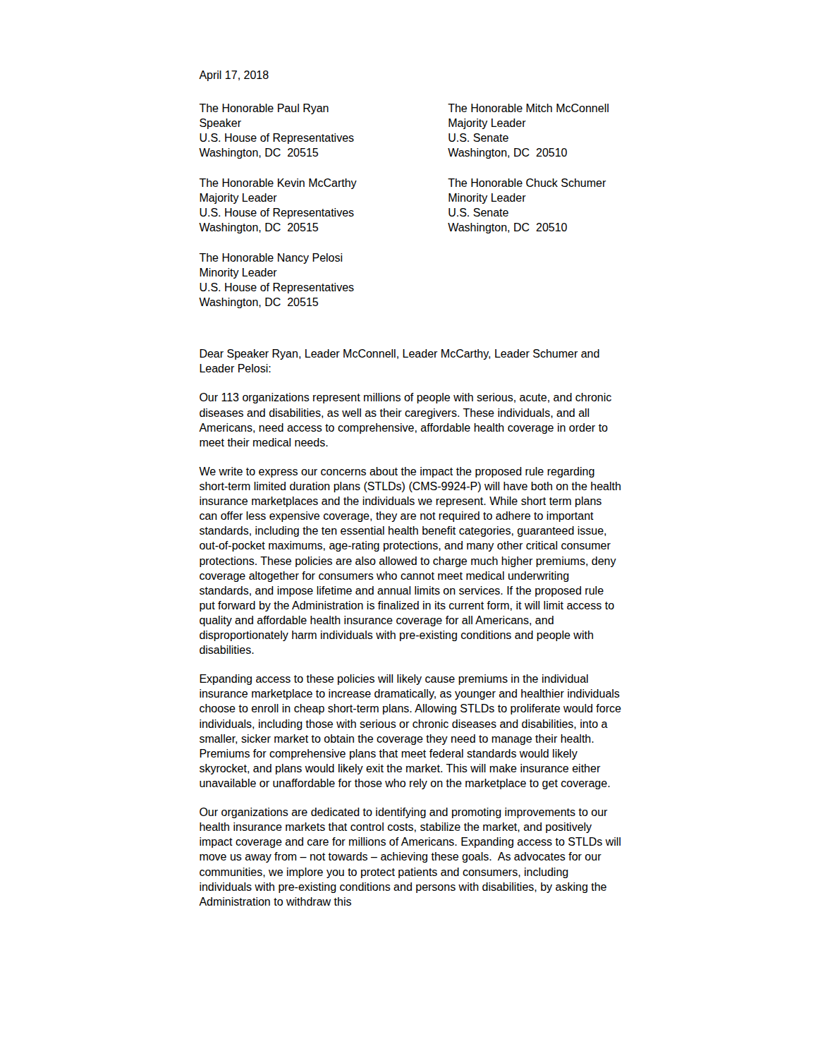April 17, 2018
| The Honorable Paul Ryan Speaker U.S. House of Representatives Washington, DC 20515 | The Honorable Mitch McConnell Majority Leader U.S. Senate Washington, DC 20510 |
| The Honorable Kevin McCarthy Majority Leader U.S. House of Representatives Washington, DC 20515 | The Honorable Chuck Schumer Minority Leader U.S. Senate Washington, DC 20510 |
| The Honorable Nancy Pelosi Minority Leader U.S. House of Representatives Washington, DC 20515 | |
Dear Speaker Ryan, Leader McConnell, Leader McCarthy, Leader Schumer and Leader Pelosi:
Our 113 organizations represent millions of people with serious, acute, and chronic diseases and disabilities, as well as their caregivers. These individuals, and all Americans, need access to comprehensive, affordable health coverage in order to meet their medical needs.
We write to express our concerns about the impact the proposed rule regarding short-term limited duration plans (STLDs) (CMS-9924-P) will have both on the health insurance marketplaces and the individuals we represent. While short term plans can offer less expensive coverage, they are not required to adhere to important standards, including the ten essential health benefit categories, guaranteed issue, out-of-pocket maximums, age-rating protections, and many other critical consumer protections. These policies are also allowed to charge much higher premiums, deny coverage altogether for consumers who cannot meet medical underwriting standards, and impose lifetime and annual limits on services. If the proposed rule put forward by the Administration is finalized in its current form, it will limit access to quality and affordable health insurance coverage for all Americans, and disproportionately harm individuals with pre-existing conditions and people with disabilities.
Expanding access to these policies will likely cause premiums in the individual insurance marketplace to increase dramatically, as younger and healthier individuals choose to enroll in cheap short-term plans. Allowing STLDs to proliferate would force individuals, including those with serious or chronic diseases and disabilities, into a smaller, sicker market to obtain the coverage they need to manage their health. Premiums for comprehensive plans that meet federal standards would likely skyrocket, and plans would likely exit the market. This will make insurance either unavailable or unaffordable for those who rely on the marketplace to get coverage.
Our organizations are dedicated to identifying and promoting improvements to our health insurance markets that control costs, stabilize the market, and positively impact coverage and care for millions of Americans. Expanding access to STLDs will move us away from – not towards – achieving these goals. As advocates for our communities, we implore you to protect patients and consumers, including individuals with pre-existing conditions and persons with disabilities, by asking the Administration to withdraw this